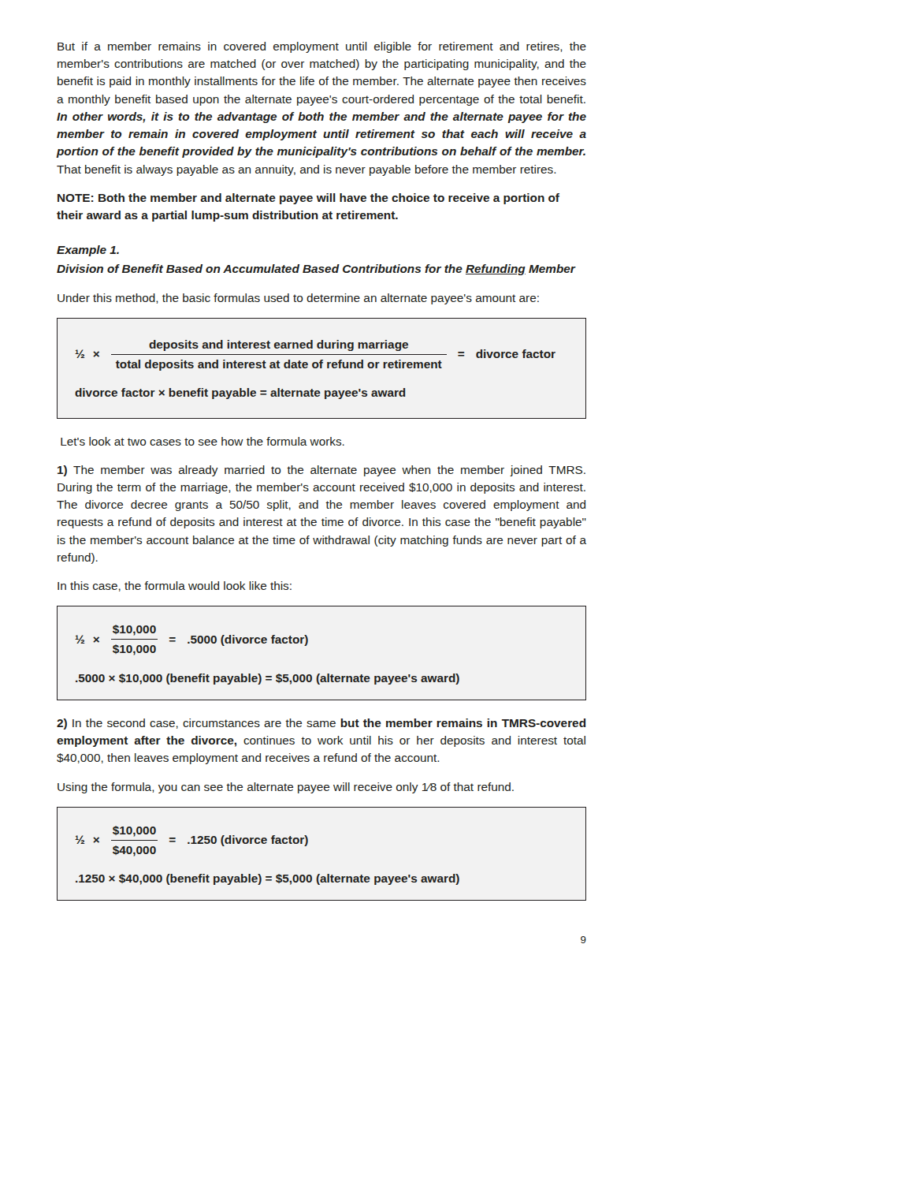But if a member remains in covered employment until eligible for retirement and retires, the member's contributions are matched (or over matched) by the participating municipality, and the benefit is paid in monthly installments for the life of the member. The alternate payee then receives a monthly benefit based upon the alternate payee's court-ordered percentage of the total benefit. In other words, it is to the advantage of both the member and the alternate payee for the member to remain in covered employment until retirement so that each will receive a portion of the benefit provided by the municipality's contributions on behalf of the member. That benefit is always payable as an annuity, and is never payable before the member retires.
NOTE: Both the member and alternate payee will have the choice to receive a portion of their award as a partial lump-sum distribution at retirement.
Example 1.
Division of Benefit Based on Accumulated Based Contributions for the Refunding Member
Under this method, the basic formulas used to determine an alternate payee's amount are:
½ × deposits and interest earned during marriage total deposits and interest at date of refund or retirement = divorce factor
divorce factor × benefit payable = alternate payee's award
Let's look at two cases to see how the formula works.
1) The member was already married to the alternate payee when the member joined TMRS. During the term of the marriage, the member's account received $10,000 in deposits and interest. The divorce decree grants a 50/50 split, and the member leaves covered employment and requests a refund of deposits and interest at the time of divorce. In this case the "benefit payable" is the member's account balance at the time of withdrawal (city matching funds are never part of a refund).
In this case, the formula would look like this:
½ × $10,000 $10,000 = .5000 (divorce factor)
.5000 × $10,000 (benefit payable) = $5,000 (alternate payee's award)
2) In the second case, circumstances are the same but the member remains in TMRS-covered employment after the divorce, continues to work until his or her deposits and interest total $40,000, then leaves employment and receives a refund of the account.
Using the formula, you can see the alternate payee will receive only 1⁄8 of that refund.
½ × $10,000 $40,000 = .1250 (divorce factor)
.1250 × $40,000 (benefit payable) = $5,000 (alternate payee's award)
9